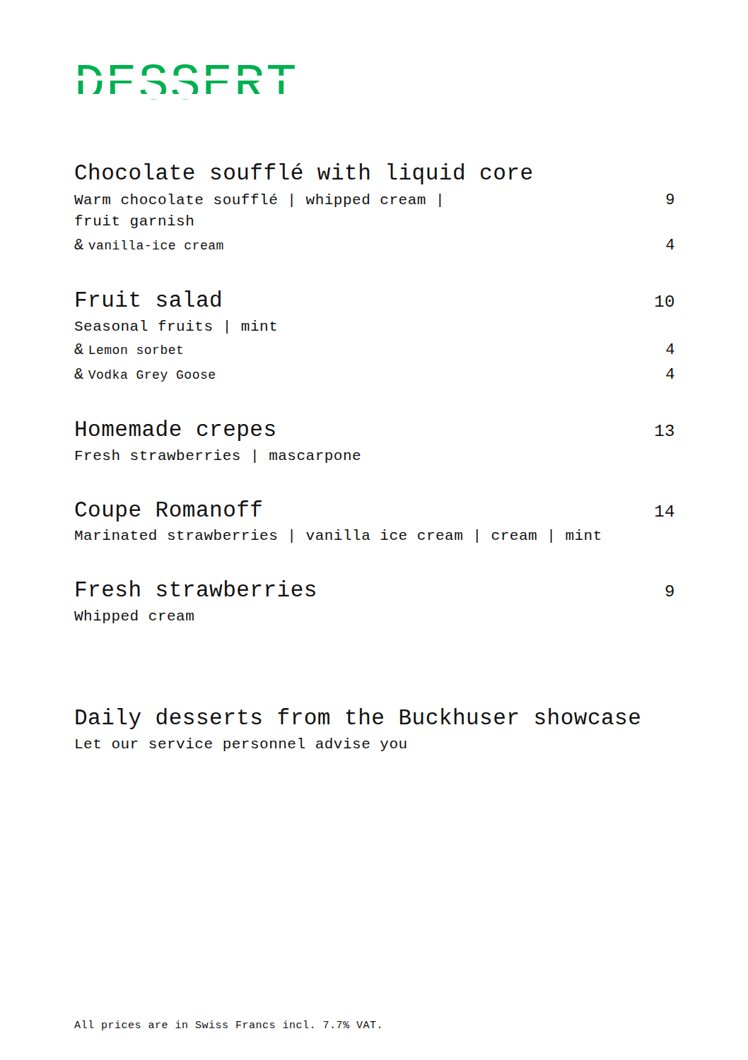DESSERT
Chocolate soufflé with liquid core
Warm chocolate soufflé | whipped cream |
fruit garnish 9
& vanilla-ice cream 4
Fruit salad 10
Seasonal fruits | mint
& Lemon sorbet 4
& Vodka Grey Goose 4
Homemade crepes 13
Fresh strawberries | mascarpone
Coupe Romanoff 14
Marinated strawberries | vanilla ice cream | cream | mint
Fresh strawberries 9
Whipped cream
Daily desserts from the Buckhuser showcase
Let our service personnel advise you
All prices are in Swiss Francs incl. 7.7% VAT.